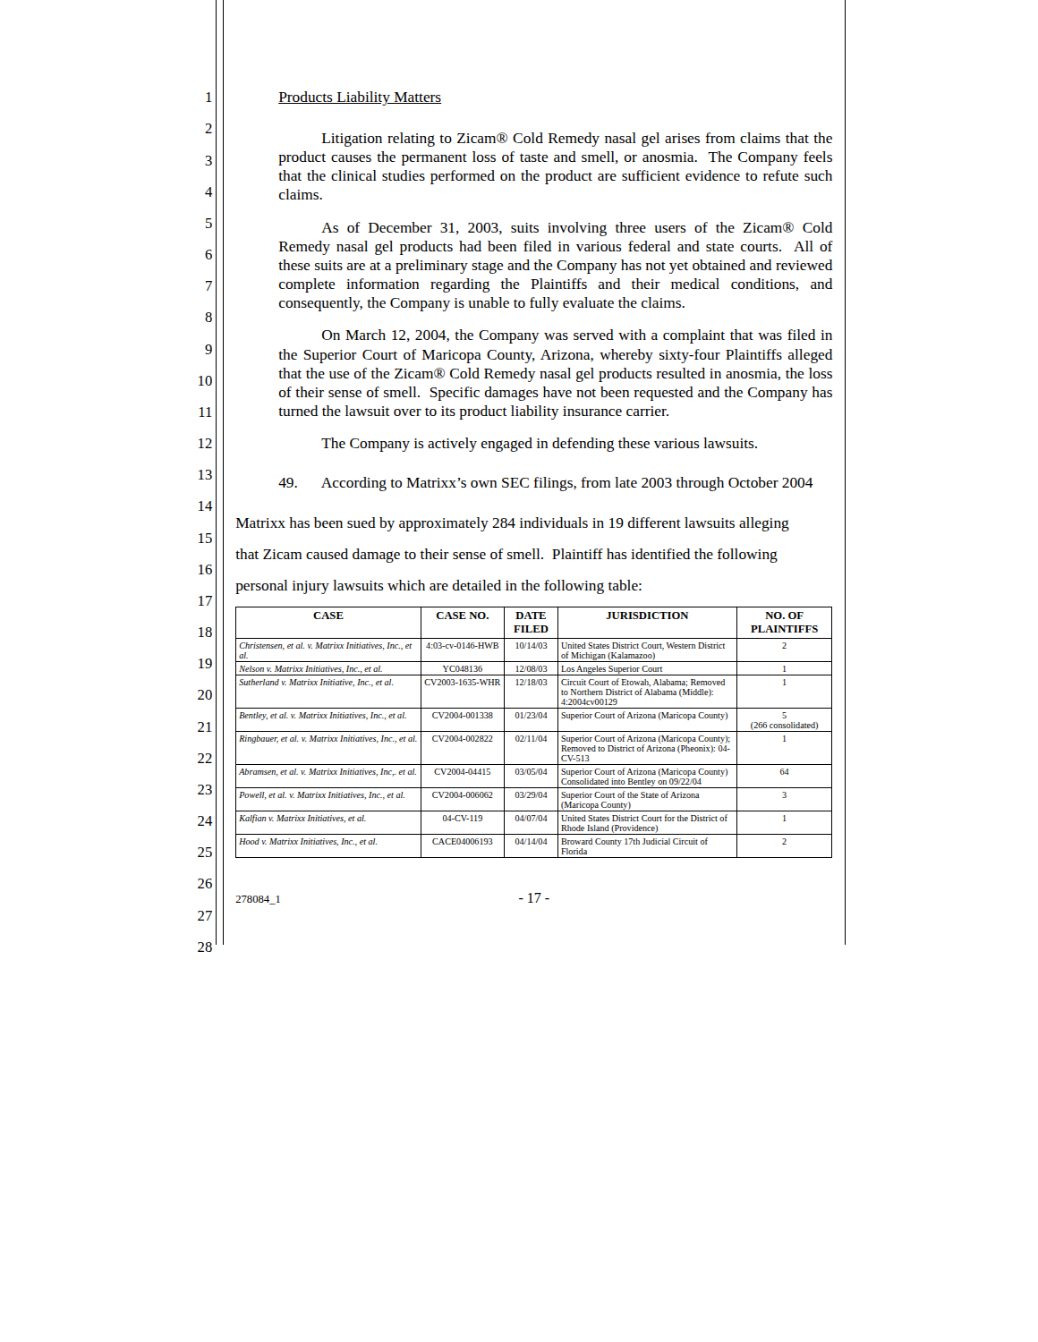1
2
3
4
5
6
7
8
9
10
11
12
13
14
15
16
17
18
19
20
21
22
23
24
25
26
27
28
Products Liability Matters
Litigation relating to Zicam® Cold Remedy nasal gel arises from claims that the product causes the permanent loss of taste and smell, or anosmia. The Company feels that the clinical studies performed on the product are sufficient evidence to refute such claims.
As of December 31, 2003, suits involving three users of the Zicam® Cold Remedy nasal gel products had been filed in various federal and state courts. All of these suits are at a preliminary stage and the Company has not yet obtained and reviewed complete information regarding the Plaintiffs and their medical conditions, and consequently, the Company is unable to fully evaluate the claims.
On March 12, 2004, the Company was served with a complaint that was filed in the Superior Court of Maricopa County, Arizona, whereby sixty-four Plaintiffs alleged that the use of the Zicam® Cold Remedy nasal gel products resulted in anosmia, the loss of their sense of smell. Specific damages have not been requested and the Company has turned the lawsuit over to its product liability insurance carrier.
The Company is actively engaged in defending these various lawsuits.
49. According to Matrixx’s own SEC filings, from late 2003 through October 2004
Matrixx has been sued by approximately 284 individuals in 19 different lawsuits alleging
that Zicam caused damage to their sense of smell. Plaintiff has identified the following
personal injury lawsuits which are detailed in the following table:
| CASE | CASE NO. | DATE FILED | JURISDICTION | NO. OF PLAINTIFFS |
| --- | --- | --- | --- | --- |
| Christensen, et al. v. Matrixx Initiatives, Inc., et al. | 4:03-cv-0146-HWB | 10/14/03 | United States District Court, Western District of Michigan (Kalamazoo) | 2 |
| Nelson v. Matrixx Initiatives, Inc., et al. | YC048136 | 12/08/03 | Los Angeles Superior Court | 1 |
| Sutherland v. Matrixx Initiative, Inc., et al. | CV2003-1635-WHR | 12/18/03 | Circuit Court of Etowah, Alabama; Removed to Northern District of Alabama (Middle): 4:2004cv00129 | 1 |
| Bentley, et al. v. Matrixx Initiatives, Inc., et al. | CV2004-001338 | 01/23/04 | Superior Court of Arizona (Maricopa County) | 5 (266 consolidated) |
| Ringbauer, et al. v. Matrixx Initiatives, Inc., et al. | CV2004-002822 | 02/11/04 | Superior Court of Arizona (Maricopa County); Removed to District of Arizona (Pheonix): 04-CV-513 | 1 |
| Abramsen, et al. v. Matrixx Initiatives, Inc,. et al. | CV2004-04415 | 03/05/04 | Superior Court of Arizona (Maricopa County) Consolidated into Bentley on 09/22/04 | 64 |
| Powell, et al. v. Matrixx Initiatives, Inc., et al. | CV2004-006062 | 03/29/04 | Superior Court of the State of Arizona (Maricopa County) | 3 |
| Kalfian v. Matrixx Initiatives, et al. | 04-CV-119 | 04/07/04 | United States District Court for the District of Rhode Island (Providence) | 1 |
| Hood v. Matrixx Initiatives, Inc., et al. | CACE04006193 | 04/14/04 | Broward County 17th Judicial Circuit of Florida | 2 |
278084_1
- 17 -